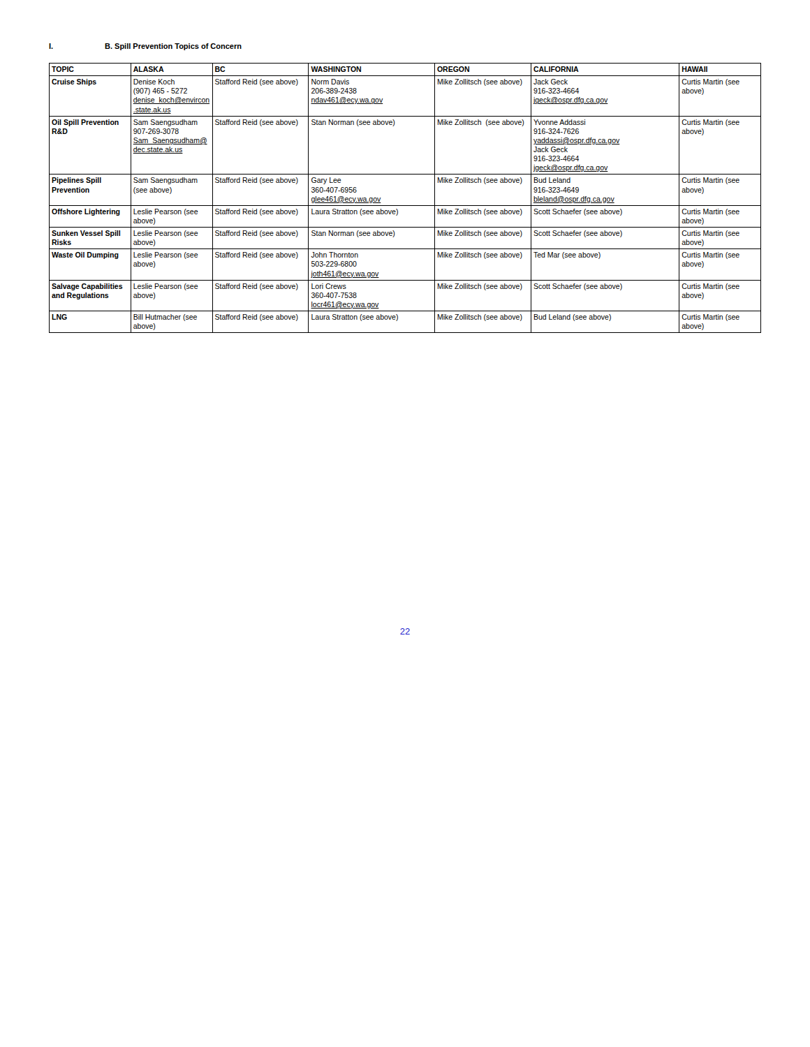I. B. Spill Prevention Topics of Concern
| TOPIC | ALASKA | BC | WASHINGTON | OREGON | CALIFORNIA | HAWAII |
| --- | --- | --- | --- | --- | --- | --- |
| Cruise Ships | Denise Koch (907) 465 - 5272 denise_koch@envircon.state.ak.us | Stafford Reid (see above) | Norm Davis 206-389-2438 ndav461@ecy.wa.gov | Mike Zollitsch (see above) | Jack Geck 916-323-4664 jgeck@ospr.dfg.ca.gov | Curtis Martin (see above) |
| Oil Spill Prevention R&D | Sam Saengsudham 907-269-3078 Sam_Saengsudham@dec.state.ak.us | Stafford Reid (see above) | Stan Norman (see above) | Mike Zollitsch (see above) | Yvonne Addassi 916-324-7626 yaddassi@ospr.dfg.ca.gov Jack Geck 916-323-4664 jgeck@ospr.dfg.ca.gov | Curtis Martin (see above) |
| Pipelines Spill Prevention | Sam Saengsudham (see above) | Stafford Reid (see above) | Gary Lee 360-407-6956 glee461@ecy.wa.gov | Mike Zollitsch (see above) | Bud Leland 916-323-4649 bleland@ospr.dfg.ca.gov | Curtis Martin (see above) |
| Offshore Lightering | Leslie Pearson (see above) | Stafford Reid (see above) | Laura Stratton (see above) | Mike Zollitsch (see above) | Scott Schaefer (see above) | Curtis Martin (see above) |
| Sunken Vessel Spill Risks | Leslie Pearson (see above) | Stafford Reid (see above) | Stan Norman (see above) | Mike Zollitsch (see above) | Scott Schaefer (see above) | Curtis Martin (see above) |
| Waste Oil Dumping | Leslie Pearson (see above) | Stafford Reid (see above) | John Thornton 503-229-6800 joth461@ecy.wa.gov | Mike Zollitsch (see above) | Ted Mar (see above) | Curtis Martin (see above) |
| Salvage Capabilities and Regulations | Leslie Pearson (see above) | Stafford Reid (see above) | Lori Crews 360-407-7538 locr461@ecy.wa.gov | Mike Zollitsch (see above) | Scott Schaefer (see above) | Curtis Martin (see above) |
| LNG | Bill Hutmacher (see above) | Stafford Reid (see above) | Laura Stratton (see above) | Mike Zollitsch (see above) | Bud Leland (see above) | Curtis Martin (see above) |
22